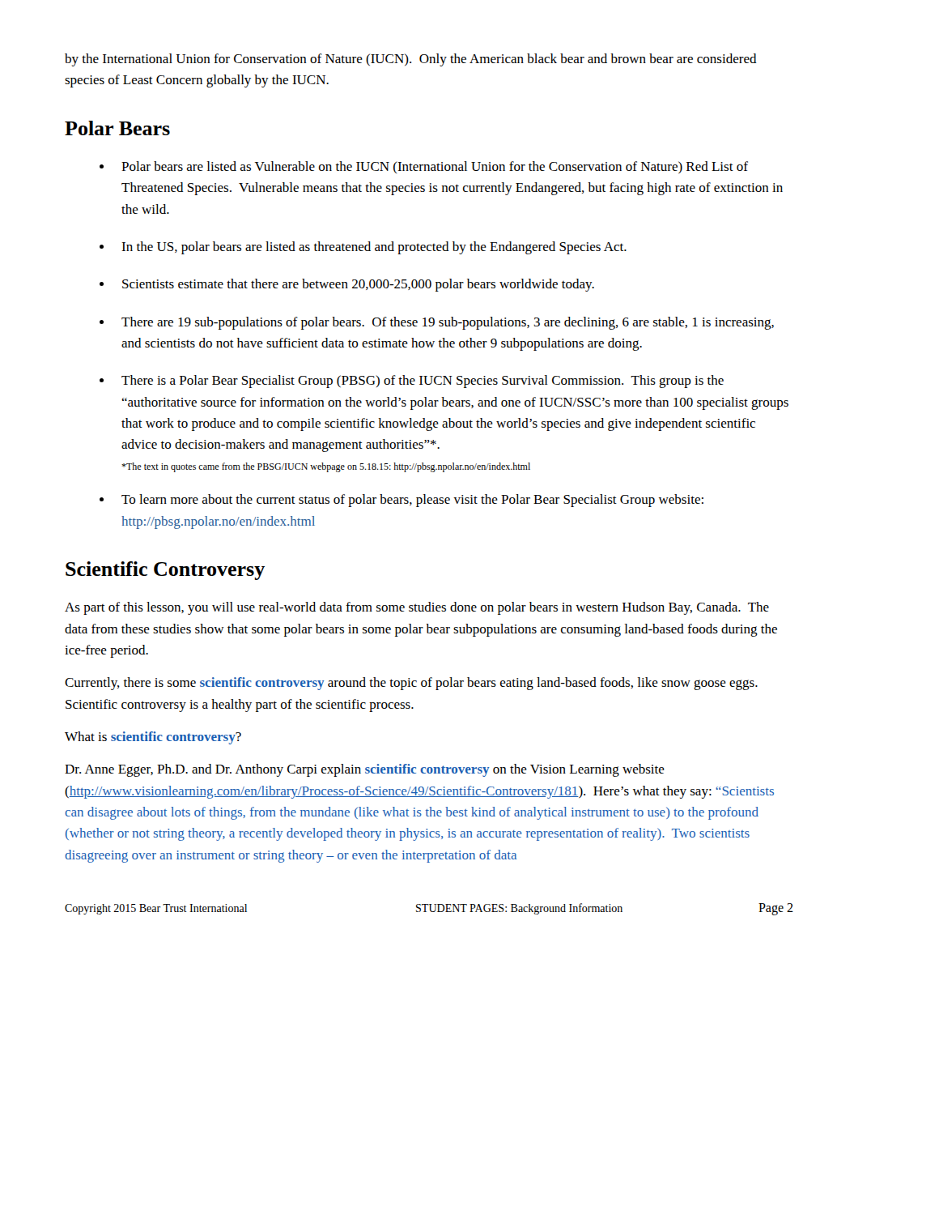by the International Union for Conservation of Nature (IUCN). Only the American black bear and brown bear are considered species of Least Concern globally by the IUCN.
Polar Bears
Polar bears are listed as Vulnerable on the IUCN (International Union for the Conservation of Nature) Red List of Threatened Species. Vulnerable means that the species is not currently Endangered, but facing high rate of extinction in the wild.
In the US, polar bears are listed as threatened and protected by the Endangered Species Act.
Scientists estimate that there are between 20,000-25,000 polar bears worldwide today.
There are 19 sub-populations of polar bears. Of these 19 sub-populations, 3 are declining, 6 are stable, 1 is increasing, and scientists do not have sufficient data to estimate how the other 9 subpopulations are doing.
There is a Polar Bear Specialist Group (PBSG) of the IUCN Species Survival Commission. This group is the “authoritative source for information on the world’s polar bears, and one of IUCN/SSC’s more than 100 specialist groups that work to produce and to compile scientific knowledge about the world’s species and give independent scientific advice to decision-makers and management authorities”*.
*The text in quotes came from the PBSG/IUCN webpage on 5.18.15: http://pbsg.npolar.no/en/index.html
To learn more about the current status of polar bears, please visit the Polar Bear Specialist Group website: http://pbsg.npolar.no/en/index.html
Scientific Controversy
As part of this lesson, you will use real-world data from some studies done on polar bears in western Hudson Bay, Canada. The data from these studies show that some polar bears in some polar bear subpopulations are consuming land-based foods during the ice-free period.
Currently, there is some scientific controversy around the topic of polar bears eating land-based foods, like snow goose eggs. Scientific controversy is a healthy part of the scientific process.
What is scientific controversy?
Dr. Anne Egger, Ph.D. and Dr. Anthony Carpi explain scientific controversy on the Vision Learning website (http://www.visionlearning.com/en/library/Process-of-Science/49/Scientific-Controversy/181). Here’s what they say: “Scientists can disagree about lots of things, from the mundane (like what is the best kind of analytical instrument to use) to the profound (whether or not string theory, a recently developed theory in physics, is an accurate representation of reality). Two scientists disagreeing over an instrument or string theory – or even the interpretation of data
Copyright 2015 Bear Trust International
STUDENT PAGES: Background Information
Page 2